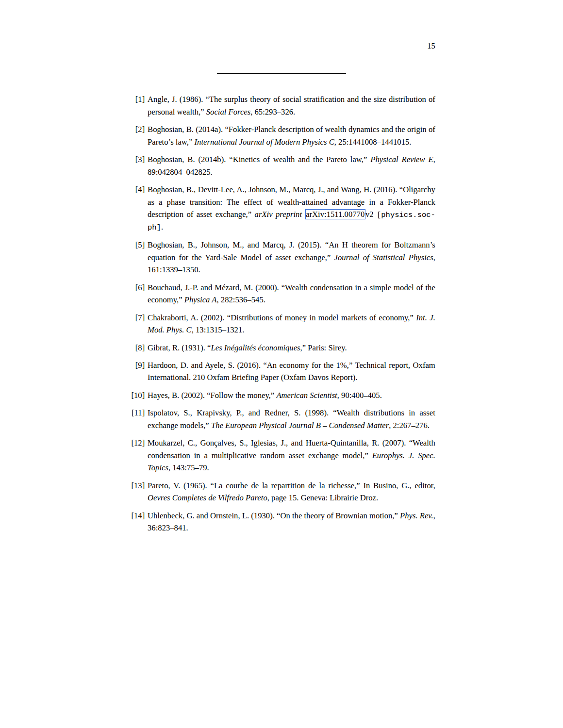15
[1] Angle, J. (1986). “The surplus theory of social stratification and the size distribution of personal wealth,” Social Forces, 65:293–326.
[2] Boghosian, B. (2014a). “Fokker-Planck description of wealth dynamics and the origin of Pareto’s law,” International Journal of Modern Physics C, 25:1441008–1441015.
[3] Boghosian, B. (2014b). “Kinetics of wealth and the Pareto law,” Physical Review E, 89:042804–042825.
[4] Boghosian, B., Devitt-Lee, A., Johnson, M., Marcq, J., and Wang, H. (2016). “Oligarchy as a phase transition: The effect of wealth-attained advantage in a Fokker-Planck description of asset exchange,” arXiv preprint arXiv:1511.00770v2 [physics.soc-ph].
[5] Boghosian, B., Johnson, M., and Marcq, J. (2015). “An H theorem for Boltzmann’s equation for the Yard-Sale Model of asset exchange,” Journal of Statistical Physics, 161:1339–1350.
[6] Bouchaud, J.-P. and Mézard, M. (2000). “Wealth condensation in a simple model of the economy,” Physica A, 282:536–545.
[7] Chakraborti, A. (2002). “Distributions of money in model markets of economy,” Int. J. Mod. Phys. C, 13:1315–1321.
[8] Gibrat, R. (1931). “Les Inégalités économiques,” Paris: Sirey.
[9] Hardoon, D. and Ayele, S. (2016). “An economy for the 1%,” Technical report, Oxfam International. 210 Oxfam Briefing Paper (Oxfam Davos Report).
[10] Hayes, B. (2002). “Follow the money,” American Scientist, 90:400–405.
[11] Ispolatov, S., Krapivsky, P., and Redner, S. (1998). “Wealth distributions in asset exchange models,” The European Physical Journal B – Condensed Matter, 2:267–276.
[12] Moukarzel, C., Gonçalves, S., Iglesias, J., and Huerta-Quintanilla, R. (2007). “Wealth condensation in a multiplicative random asset exchange model,” Europhys. J. Spec. Topics, 143:75–79.
[13] Pareto, V. (1965). “La courbe de la repartition de la richesse,” In Busino, G., editor, Oevres Completes de Vilfredo Pareto, page 15. Geneva: Librairie Droz.
[14] Uhlenbeck, G. and Ornstein, L. (1930). “On the theory of Brownian motion,” Phys. Rev., 36:823–841.